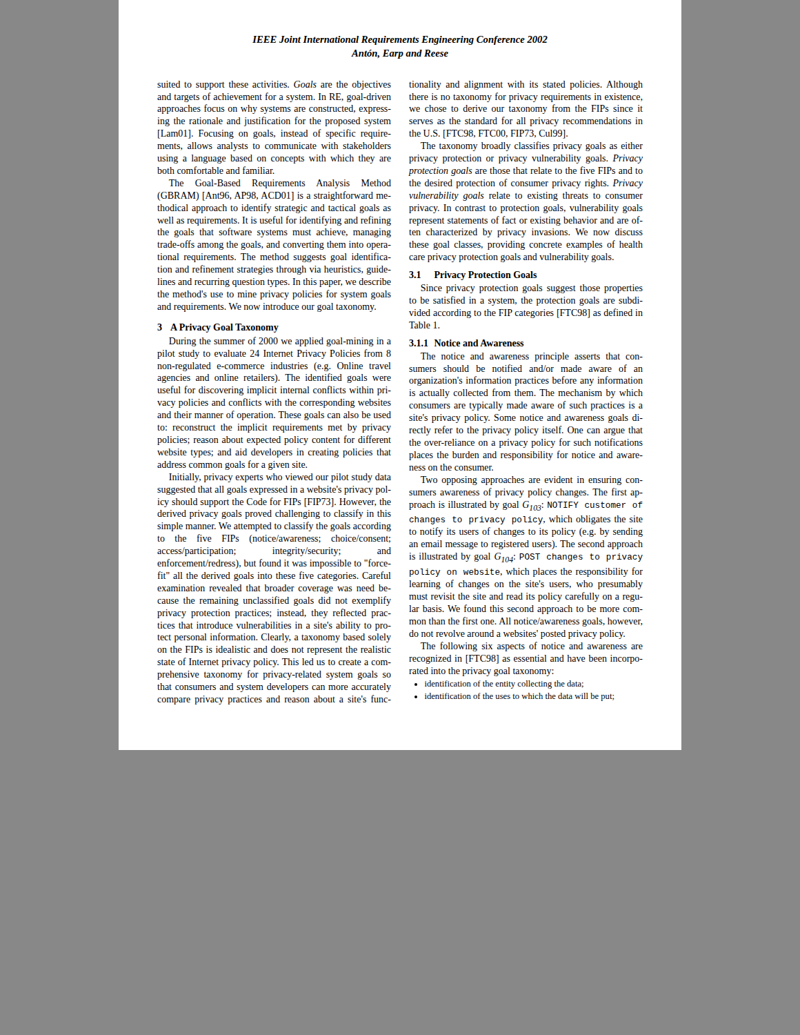IEEE Joint International Requirements Engineering Conference 2002
Antón, Earp and Reese
suited to support these activities. Goals are the objectives and targets of achievement for a system. In RE, goal-driven approaches focus on why systems are constructed, expressing the rationale and justification for the proposed system [Lam01]. Focusing on goals, instead of specific requirements, allows analysts to communicate with stakeholders using a language based on concepts with which they are both comfortable and familiar.
The Goal-Based Requirements Analysis Method (GBRAM) [Ant96, AP98, ACD01] is a straightforward methodical approach to identify strategic and tactical goals as well as requirements. It is useful for identifying and refining the goals that software systems must achieve, managing trade-offs among the goals, and converting them into operational requirements. The method suggests goal identification and refinement strategies through via heuristics, guidelines and recurring question types. In this paper, we describe the method's use to mine privacy policies for system goals and requirements. We now introduce our goal taxonomy.
3 A Privacy Goal Taxonomy
During the summer of 2000 we applied goal-mining in a pilot study to evaluate 24 Internet Privacy Policies from 8 non-regulated e-commerce industries (e.g. Online travel agencies and online retailers). The identified goals were useful for discovering implicit internal conflicts within privacy policies and conflicts with the corresponding websites and their manner of operation. These goals can also be used to: reconstruct the implicit requirements met by privacy policies; reason about expected policy content for different website types; and aid developers in creating policies that address common goals for a given site.
Initially, privacy experts who viewed our pilot study data suggested that all goals expressed in a website's privacy policy should support the Code for FIPs [FIP73]. However, the derived privacy goals proved challenging to classify in this simple manner. We attempted to classify the goals according to the five FIPs (notice/awareness; choice/consent; access/participation; integrity/security; and enforcement/redress), but found it was impossible to "force-fit" all the derived goals into these five categories. Careful examination revealed that broader coverage was need because the remaining unclassified goals did not exemplify privacy protection practices; instead, they reflected practices that introduce vulnerabilities in a site's ability to protect personal information. Clearly, a taxonomy based solely on the FIPs is idealistic and does not represent the realistic state of Internet privacy policy. This led us to create a comprehensive taxonomy for privacy-related system goals so that consumers and system developers can more accurately compare privacy practices and reason about a site's functionality and alignment with its stated policies. Although there is no taxonomy for privacy requirements in existence, we chose to derive our taxonomy from the FIPs since it serves as the standard for all privacy recommendations in the U.S. [FTC98, FTC00, FIP73, Cul99].
The taxonomy broadly classifies privacy goals as either privacy protection or privacy vulnerability goals. Privacy protection goals are those that relate to the five FIPs and to the desired protection of consumer privacy rights. Privacy vulnerability goals relate to existing threats to consumer privacy. In contrast to protection goals, vulnerability goals represent statements of fact or existing behavior and are often characterized by privacy invasions. We now discuss these goal classes, providing concrete examples of health care privacy protection goals and vulnerability goals.
3.1 Privacy Protection Goals
Since privacy protection goals suggest those properties to be satisfied in a system, the protection goals are subdivided according to the FIP categories [FTC98] as defined in Table 1.
3.1.1 Notice and Awareness
The notice and awareness principle asserts that consumers should be notified and/or made aware of an organization's information practices before any information is actually collected from them. The mechanism by which consumers are typically made aware of such practices is a site's privacy policy. Some notice and awareness goals directly refer to the privacy policy itself. One can argue that the over-reliance on a privacy policy for such notifications places the burden and responsibility for notice and awareness on the consumer.
Two opposing approaches are evident in ensuring consumers awareness of privacy policy changes. The first approach is illustrated by goal G103: NOTIFY customer of changes to privacy policy, which obligates the site to notify its users of changes to its policy (e.g. by sending an email message to registered users). The second approach is illustrated by goal G104: POST changes to privacy policy on website, which places the responsibility for learning of changes on the site's users, who presumably must revisit the site and read its policy carefully on a regular basis. We found this second approach to be more common than the first one. All notice/awareness goals, however, do not revolve around a websites' posted privacy policy.
The following six aspects of notice and awareness are recognized in [FTC98] as essential and have been incorporated into the privacy goal taxonomy:
identification of the entity collecting the data;
identification of the uses to which the data will be put;